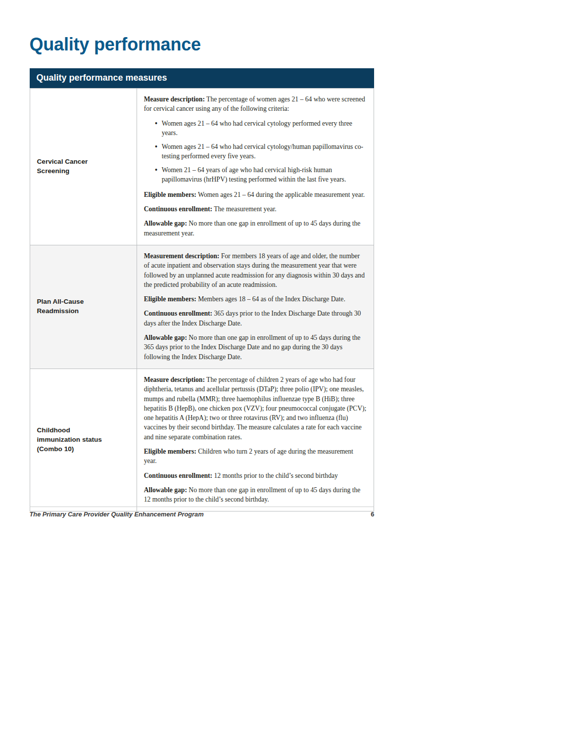Quality performance
Quality performance measures
| Cervical Cancer Screening | Measure description: The percentage of women ages 21 – 64 who were screened for cervical cancer using any of the following criteria: Women ages 21 – 64 who had cervical cytology performed every three years. Women ages 21 – 64 who had cervical cytology/human papillomavirus co-testing performed every five years. Women 21 – 64 years of age who had cervical high-risk human papillomavirus (hrHPV) testing performed within the last five years. Eligible members: Women ages 21 – 64 during the applicable measurement year. Continuous enrollment: The measurement year. Allowable gap: No more than one gap in enrollment of up to 45 days during the measurement year. |
| Plan All-Cause Readmission | Measurement description: For members 18 years of age and older, the number of acute inpatient and observation stays during the measurement year that were followed by an unplanned acute readmission for any diagnosis within 30 days and the predicted probability of an acute readmission. Eligible members: Members ages 18 – 64 as of the Index Discharge Date. Continuous enrollment: 365 days prior to the Index Discharge Date through 30 days after the Index Discharge Date. Allowable gap: No more than one gap in enrollment of up to 45 days during the 365 days prior to the Index Discharge Date and no gap during the 30 days following the Index Discharge Date. |
| Childhood immunization status (Combo 10) | Measure description: The percentage of children 2 years of age who had four diphtheria, tetanus and acellular pertussis (DTaP); three polio (IPV); one measles, mumps and rubella (MMR); three haemophilus influenzae type B (HiB); three hepatitis B (HepB), one chicken pox (VZV); four pneumococcal conjugate (PCV); one hepatitis A (HepA); two or three rotavirus (RV); and two influenza (flu) vaccines by their second birthday. The measure calculates a rate for each vaccine and nine separate combination rates. Eligible members: Children who turn 2 years of age during the measurement year. Continuous enrollment: 12 months prior to the child’s second birthday Allowable gap: No more than one gap in enrollment of up to 45 days during the 12 months prior to the child’s second birthday. |
The Primary Care Provider Quality Enhancement Program 6